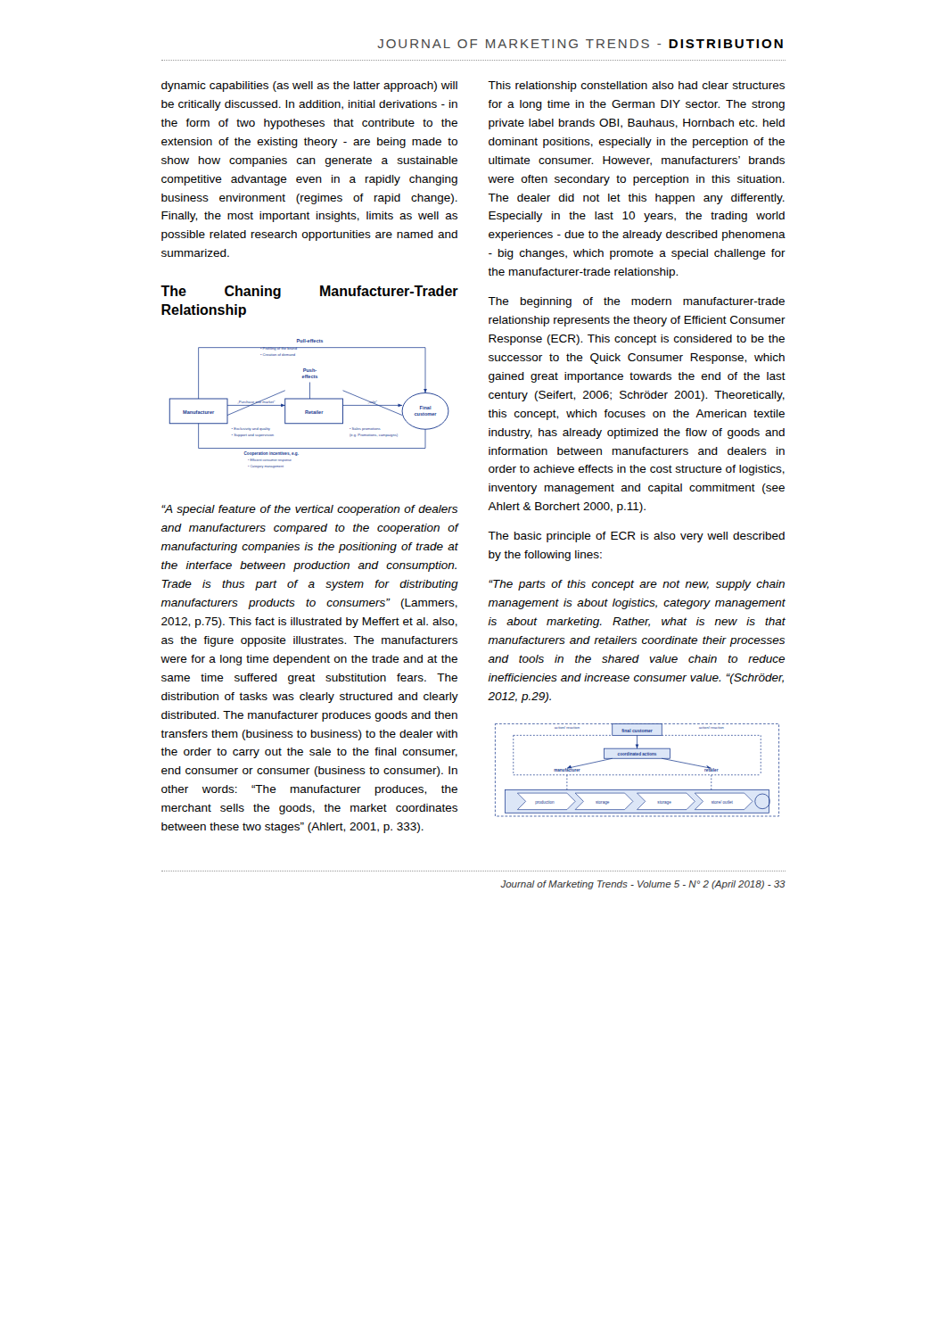JOURNAL OF MARKETING TRENDS - DISTRIBUTION
dynamic capabilities (as well as the latter approach) will be critically discussed. In addition, initial derivations - in the form of two hypotheses that contribute to the extension of the existing theory - are being made to show how companies can generate a sustainable competitive advantage even in a rapidly changing business environment (regimes of rapid change). Finally, the most important insights, limits as well as possible related research opportunities are named and summarized.
The Chaning Manufacturer-Trader Relationship
Pull-effects • Profiling of the brand • Creation of demand Push- effects Manufacturer Retailer Final customer „Purchase into market“ „sale“ • Exclusivity and quality • Support and supervision • Sales promotions (e.g. Promotions, campaigns) Cooperation incentives, e.g. • Efficient consumer response • Category management
“A special feature of the vertical cooperation of dealers and manufacturers compared to the cooperation of manufacturing companies is the positioning of trade at the interface between production and consumption. Trade is thus part of a system for distributing manufacturers products to consumers” (Lammers, 2012, p.75). This fact is illustrated by Meffert et al. also, as the figure opposite illustrates. The manufacturers were for a long time dependent on the trade and at the same time suffered great substitution fears. The distribution of tasks was clearly structured and clearly distributed. The manufacturer produces goods and then transfers them (business to business) to the dealer with the order to carry out the sale to the final consumer, end consumer or consumer (business to consumer). In other words: “The manufacturer produces, the merchant sells the goods, the market coordinates between these two stages” (Ahlert, 2001, p. 333).
This relationship constellation also had clear structures for a long time in the German DIY sector. The strong private label brands OBI, Bauhaus, Hornbach etc. held dominant positions, especially in the perception of the ultimate consumer. However, manufacturers’ brands were often secondary to perception in this situation. The dealer did not let this happen any differently. Especially in the last 10 years, the trading world experiences - due to the already described phenomena - big changes, which promote a special challenge for the manufacturer-trade relationship.
The beginning of the modern manufacturer-trade relationship represents the theory of Efficient Consumer Response (ECR). This concept is considered to be the successor to the Quick Consumer Response, which gained great importance towards the end of the last century (Seifert, 2006; Schröder 2001). Theoretically, this concept, which focuses on the American textile industry, has already optimized the flow of goods and information between manufacturers and dealers in order to achieve effects in the cost structure of logistics, inventory management and capital commitment (see Ahlert & Borchert 2000, p.11).
The basic principle of ECR is also very well described by the following lines:
“The parts of this concept are not new, supply chain management is about logistics, category management is about marketing. Rather, what is new is that manufacturers and retailers coordinate their processes and tools in the shared value chain to reduce inefficiencies and increase consumer value. “(Schröder, 2012, p.29).
final customer action/ reaction action/ reaction coordinated actions manufacturer retailer production storage storage store/ outlet
Journal of Marketing Trends - Volume 5 - N° 2 (April 2018) - 33